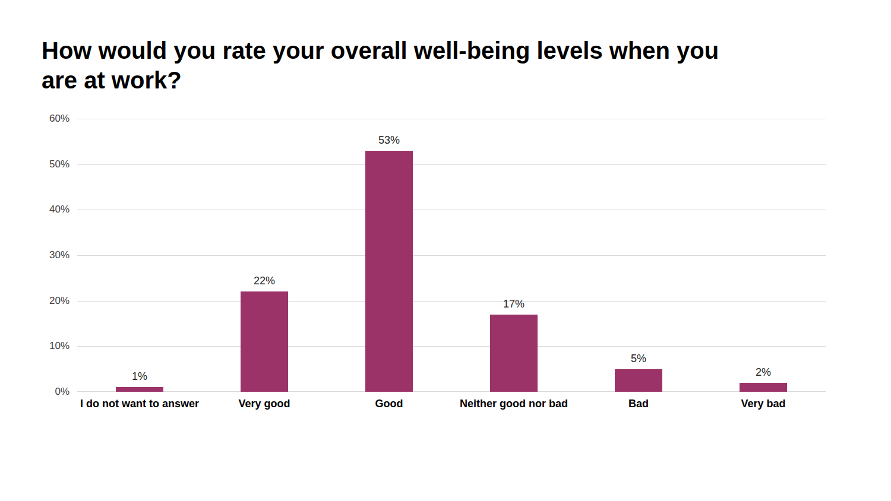How would you rate your overall well-being levels when you are at work?
60% 50% 40% 30% 20% 10% 0%
1%
22%
53%
17%
5%
2%
I do not want to answer
Very good
Good
Neither good nor bad
Bad
Very bad